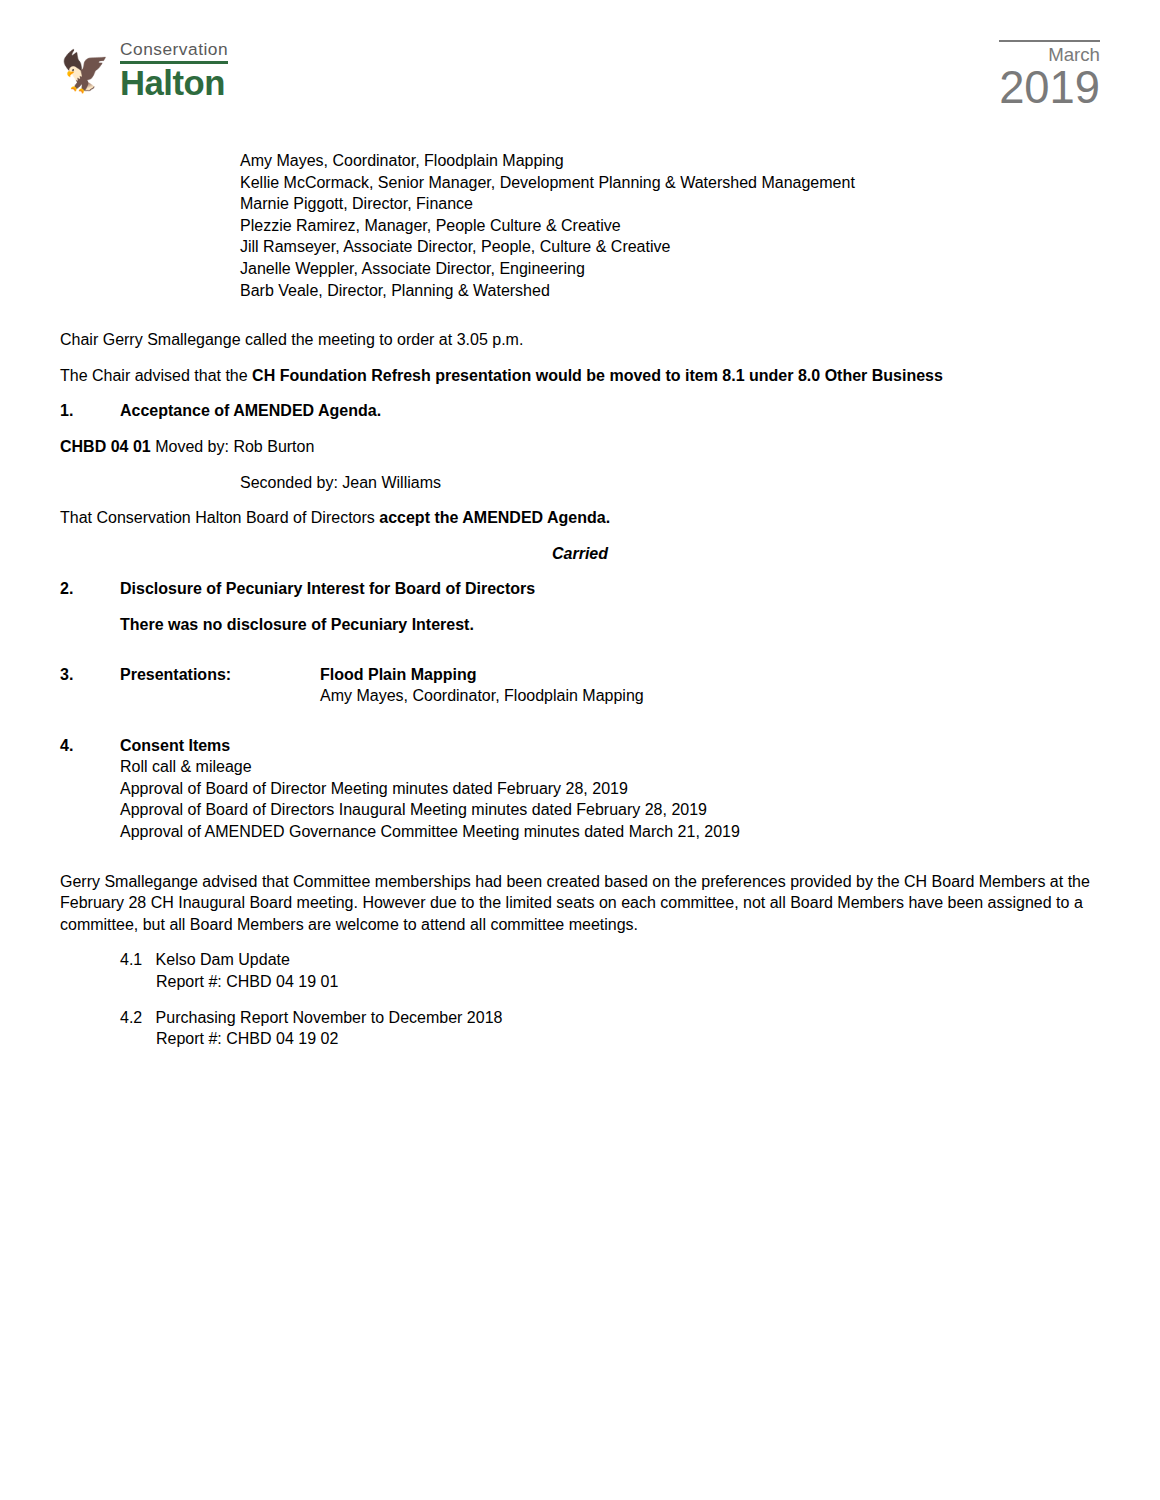🦅
Conservation
Halton
March 2019
Amy Mayes, Coordinator, Floodplain Mapping
Kellie McCormack, Senior Manager, Development Planning & Watershed Management
Marnie Piggott, Director, Finance
Plezzie Ramirez, Manager, People Culture & Creative
Jill Ramseyer, Associate Director, People, Culture & Creative
Janelle Weppler, Associate Director, Engineering
Barb Veale, Director, Planning & Watershed
Chair Gerry Smallegange called the meeting to order at 3.05 p.m.
The Chair advised that the CH Foundation Refresh presentation would be moved to item 8.1 under 8.0 Other Business
1.
Acceptance of AMENDED Agenda.
CHBD 04 01 Moved by: Rob Burton
Seconded by: Jean Williams
That Conservation Halton Board of Directors accept the AMENDED Agenda.
Carried
2.
Disclosure of Pecuniary Interest for Board of Directors
There was no disclosure of Pecuniary Interest.
3.
Presentations:
Flood Plain Mapping
Amy Mayes, Coordinator, Floodplain Mapping
4.
Consent Items
Roll call & mileage
Approval of Board of Director Meeting minutes dated February 28, 2019
Approval of Board of Directors Inaugural Meeting minutes dated February 28, 2019
Approval of AMENDED Governance Committee Meeting minutes dated March 21, 2019
Gerry Smallegange advised that Committee memberships had been created based on the preferences provided by the CH Board Members at the February 28 CH Inaugural Board meeting. However due to the limited seats on each committee, not all Board Members have been assigned to a committee, but all Board Members are welcome to attend all committee meetings.
4.1 Kelso Dam Update
Report #: CHBD 04 19 01
4.2 Purchasing Report November to December 2018
Report #: CHBD 04 19 02